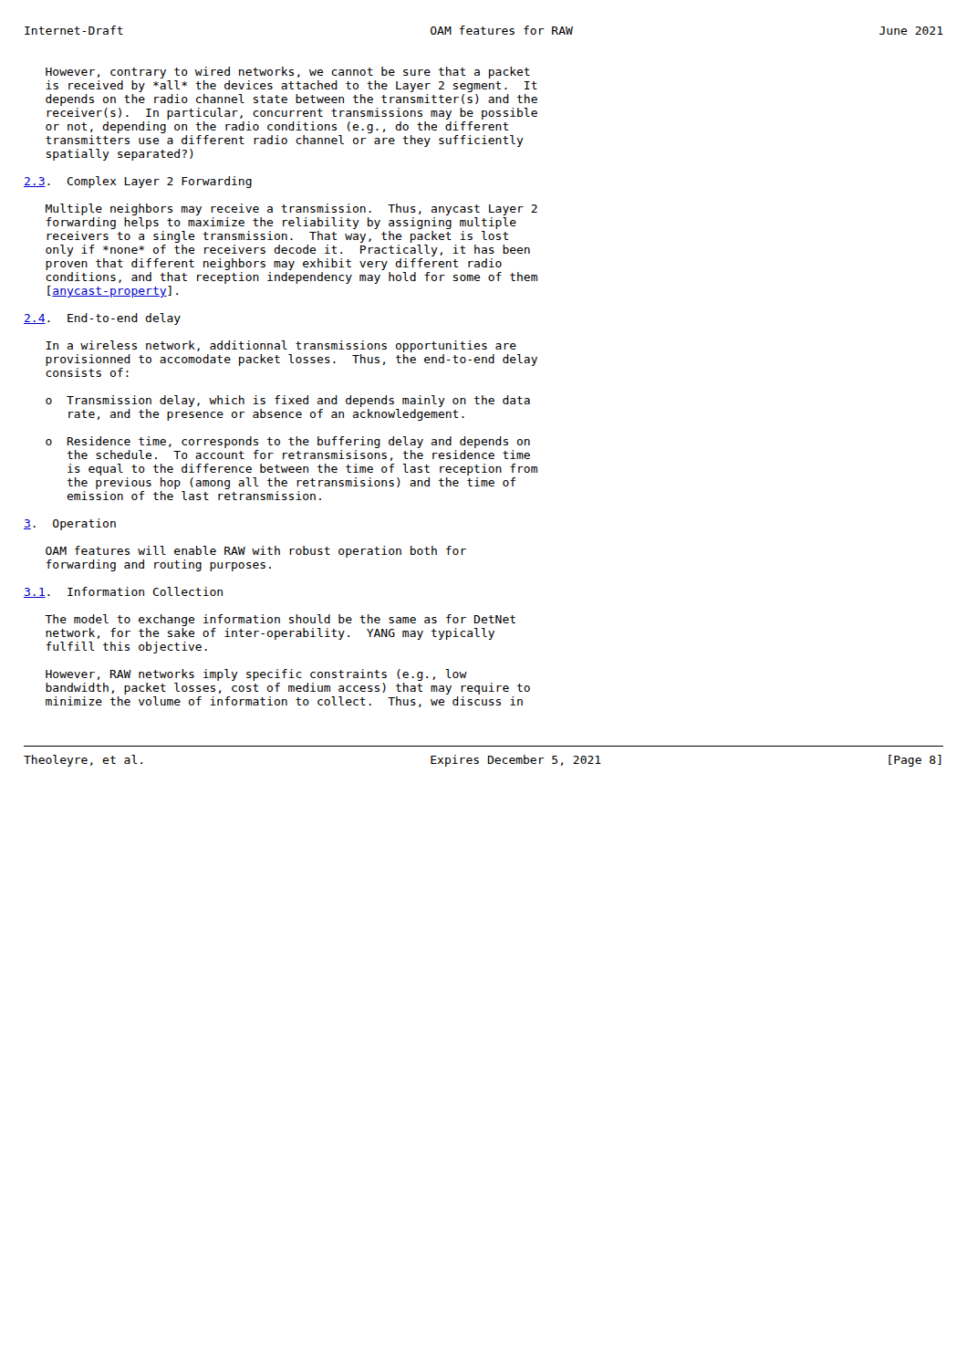Internet-Draft OAM features for RAW June 2021
However, contrary to wired networks, we cannot be sure that a packet is received by *all* the devices attached to the Layer 2 segment. It depends on the radio channel state between the transmitter(s) and the receiver(s). In particular, concurrent transmissions may be possible or not, depending on the radio conditions (e.g., do the different transmitters use a different radio channel or are they sufficiently spatially separated?) 2.3. Complex Layer 2 Forwarding Multiple neighbors may receive a transmission. Thus, anycast Layer 2 forwarding helps to maximize the reliability by assigning multiple receivers to a single transmission. That way, the packet is lost only if *none* of the receivers decode it. Practically, it has been proven that different neighbors may exhibit very different radio conditions, and that reception independency may hold for some of them [anycast-property]. 2.4. End-to-end delay In a wireless network, additionnal transmissions opportunities are provisionned to accomodate packet losses. Thus, the end-to-end delay consists of: o Transmission delay, which is fixed and depends mainly on the data rate, and the presence or absence of an acknowledgement. o Residence time, corresponds to the buffering delay and depends on the schedule. To account for retransmisisons, the residence time is equal to the difference between the time of last reception from the previous hop (among all the retransmisions) and the time of emission of the last retransmission. 3. Operation OAM features will enable RAW with robust operation both for forwarding and routing purposes. 3.1. Information Collection The model to exchange information should be the same as for DetNet network, for the sake of inter-operability. YANG may typically fulfill this objective. However, RAW networks imply specific constraints (e.g., low bandwidth, packet losses, cost of medium access) that may require to minimize the volume of information to collect. Thus, we discuss in
Theoleyre, et al. Expires December 5, 2021[Page 8]